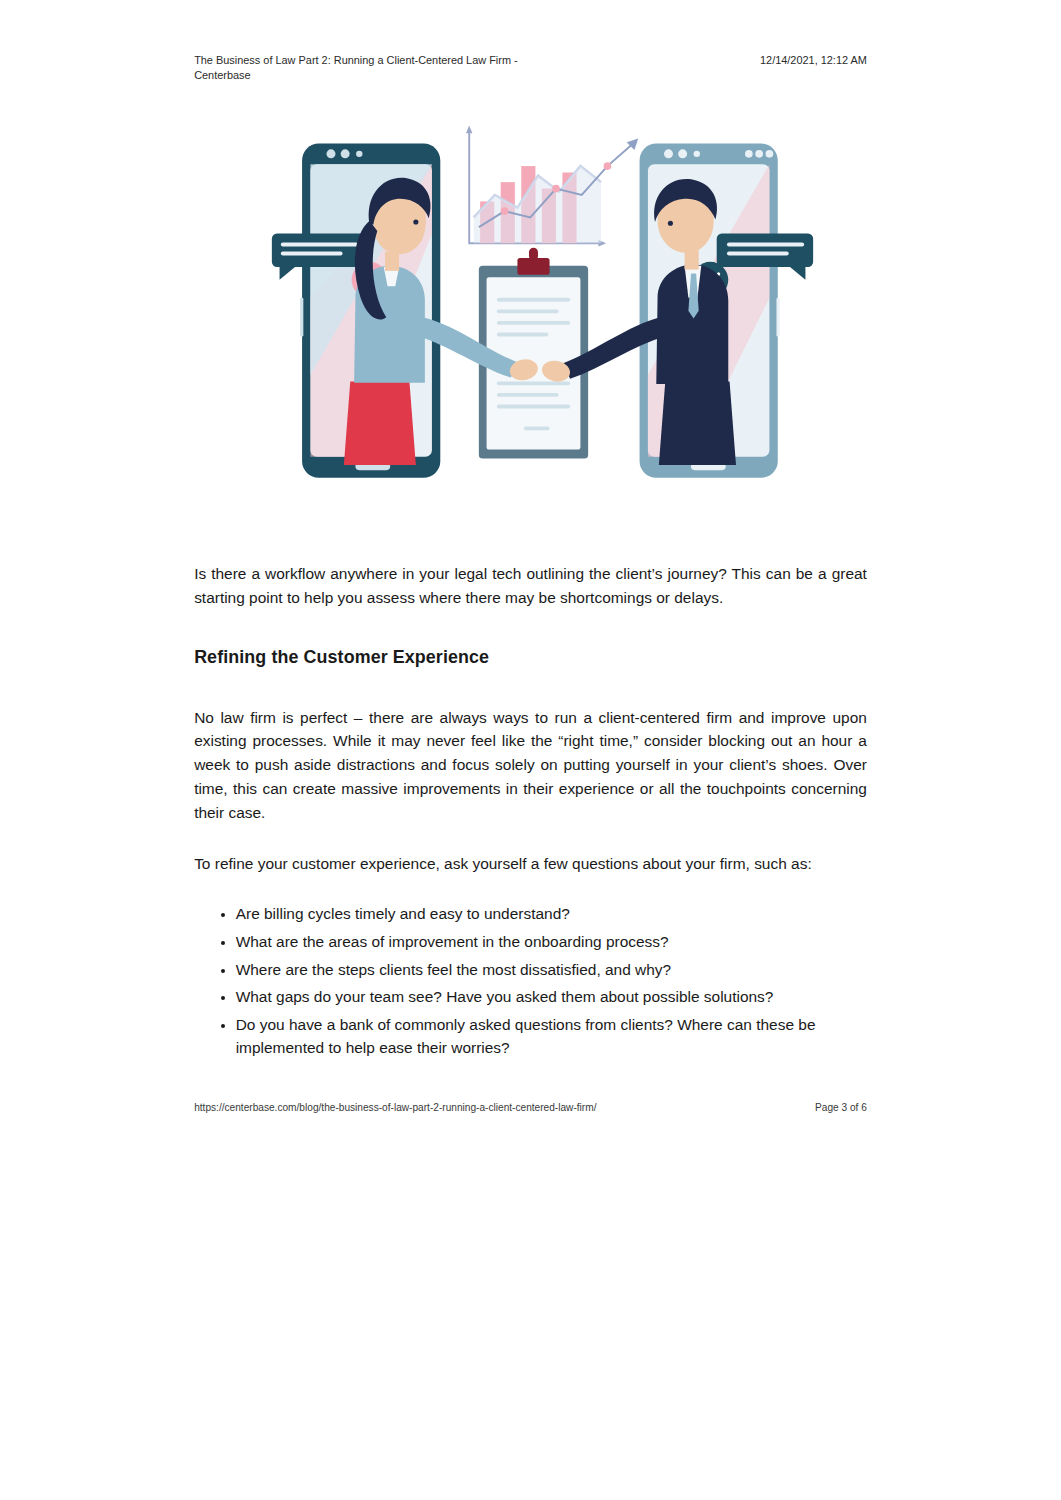The Business of Law Part 2: Running a Client-Centered Law Firm -
Centerbase
12/14/2021, 12:12 AM
Is there a workflow anywhere in your legal tech outlining the client’s journey? This can be a great starting point to help you assess where there may be shortcomings or delays.
Refining the Customer Experience
No law firm is perfect – there are always ways to run a client-centered firm and improve upon existing processes. While it may never feel like the “right time,” consider blocking out an hour a week to push aside distractions and focus solely on putting yourself in your client’s shoes. Over time, this can create massive improvements in their experience or all the touchpoints concerning their case.
To refine your customer experience, ask yourself a few questions about your firm, such as:
Are billing cycles timely and easy to understand?
What are the areas of improvement in the onboarding process?
Where are the steps clients feel the most dissatisfied, and why?
What gaps do your team see? Have you asked them about possible solutions?
Do you have a bank of commonly asked questions from clients? Where can these be implemented to help ease their worries?
https://centerbase.com/blog/the-business-of-law-part-2-running-a-client-centered-law-firm/
Page 3 of 6